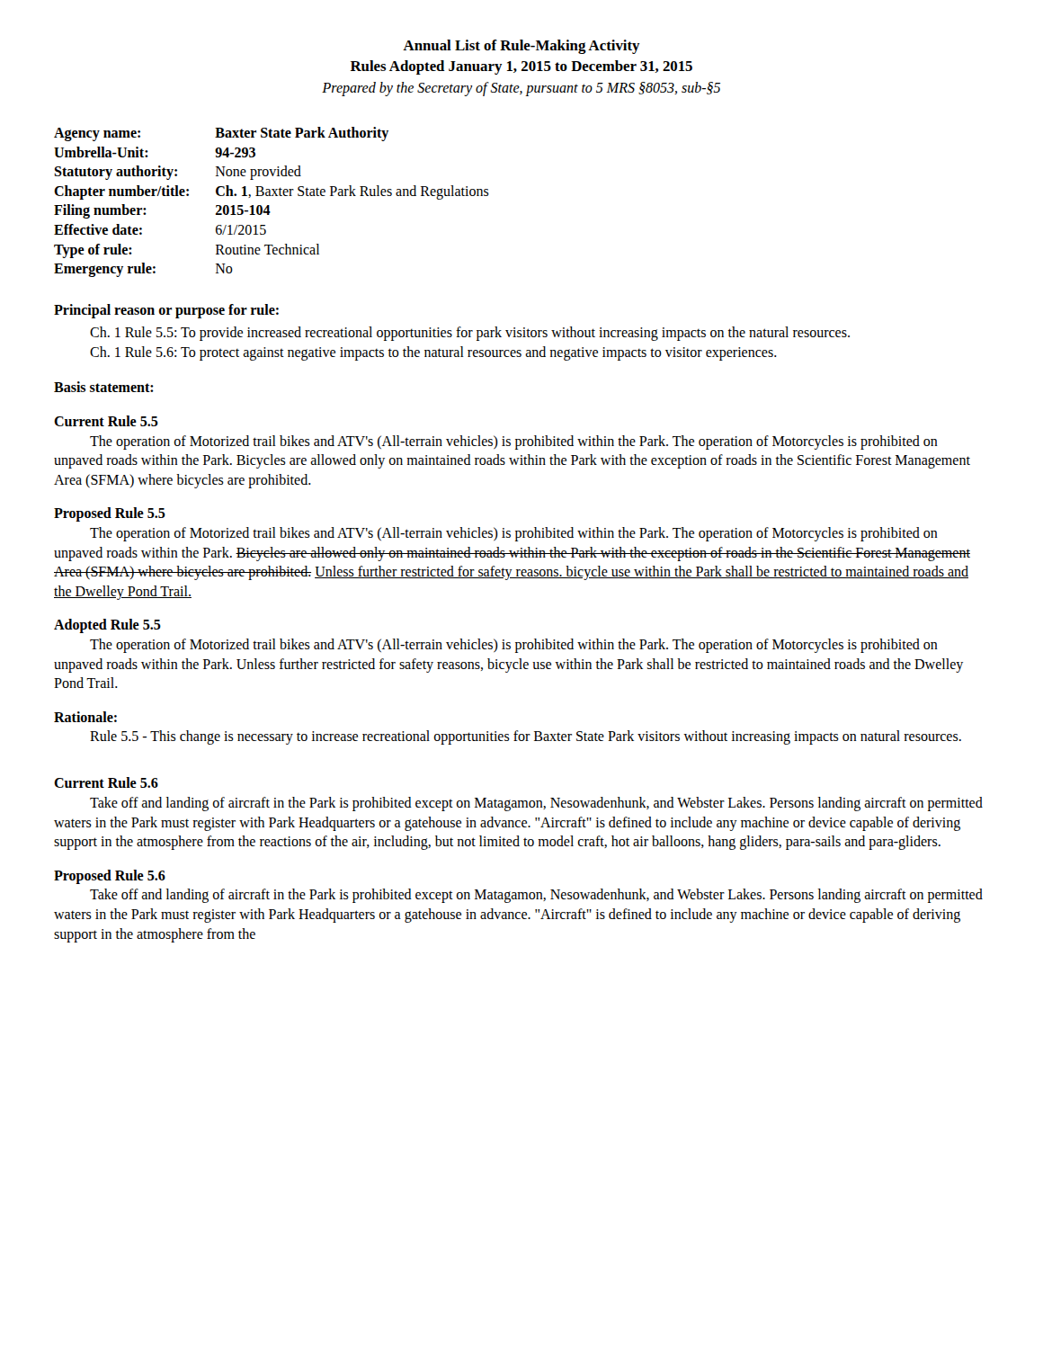Annual List of Rule-Making Activity
Rules Adopted January 1, 2015 to December 31, 2015
Prepared by the Secretary of State, pursuant to 5 MRS §8053, sub-§5
| Agency name: | Baxter State Park Authority |
| Umbrella-Unit: | 94-293 |
| Statutory authority: | None provided |
| Chapter number/title: | Ch. 1 , Baxter State Park Rules and Regulations |
| Filing number: | 2015-104 |
| Effective date: | 6/1/2015 |
| Type of rule: | Routine Technical |
| Emergency rule: | No |
Principal reason or purpose for rule:
Ch. 1 Rule 5.5: To provide increased recreational opportunities for park visitors without increasing impacts on the natural resources.
Ch. 1 Rule 5.6: To protect against negative impacts to the natural resources and negative impacts to visitor experiences.
Basis statement:
Current Rule 5.5
The operation of Motorized trail bikes and ATV's (All-terrain vehicles) is prohibited within the Park. The operation of Motorcycles is prohibited on unpaved roads within the Park. Bicycles are allowed only on maintained roads within the Park with the exception of roads in the Scientific Forest Management Area (SFMA) where bicycles are prohibited.
Proposed Rule 5.5
The operation of Motorized trail bikes and ATV's (All-terrain vehicles) is prohibited within the Park. The operation of Motorcycles is prohibited on unpaved roads within the Park. Bicycles are allowed only on maintained roads within the Park with the exception of roads in the Scientific Forest Management Area (SFMA) where bicycles are prohibited. Unless further restricted for safety reasons. bicycle use within the Park shall be restricted to maintained roads and the Dwelley Pond Trail.
Adopted Rule 5.5
The operation of Motorized trail bikes and ATV's (All-terrain vehicles) is prohibited within the Park. The operation of Motorcycles is prohibited on unpaved roads within the Park. Unless further restricted for safety reasons, bicycle use within the Park shall be restricted to maintained roads and the Dwelley Pond Trail.
Rationale:
Rule 5.5 - This change is necessary to increase recreational opportunities for Baxter State Park visitors without increasing impacts on natural resources.
Current Rule 5.6
Take off and landing of aircraft in the Park is prohibited except on Matagamon, Nesowadenhunk, and Webster Lakes. Persons landing aircraft on permitted waters in the Park must register with Park Headquarters or a gatehouse in advance. "Aircraft" is defined to include any machine or device capable of deriving support in the atmosphere from the reactions of the air, including, but not limited to model craft, hot air balloons, hang gliders, para-sails and para-gliders.
Proposed Rule 5.6
Take off and landing of aircraft in the Park is prohibited except on Matagamon, Nesowadenhunk, and Webster Lakes. Persons landing aircraft on permitted waters in the Park must register with Park Headquarters or a gatehouse in advance. "Aircraft" is defined to include any machine or device capable of deriving support in the atmosphere from the